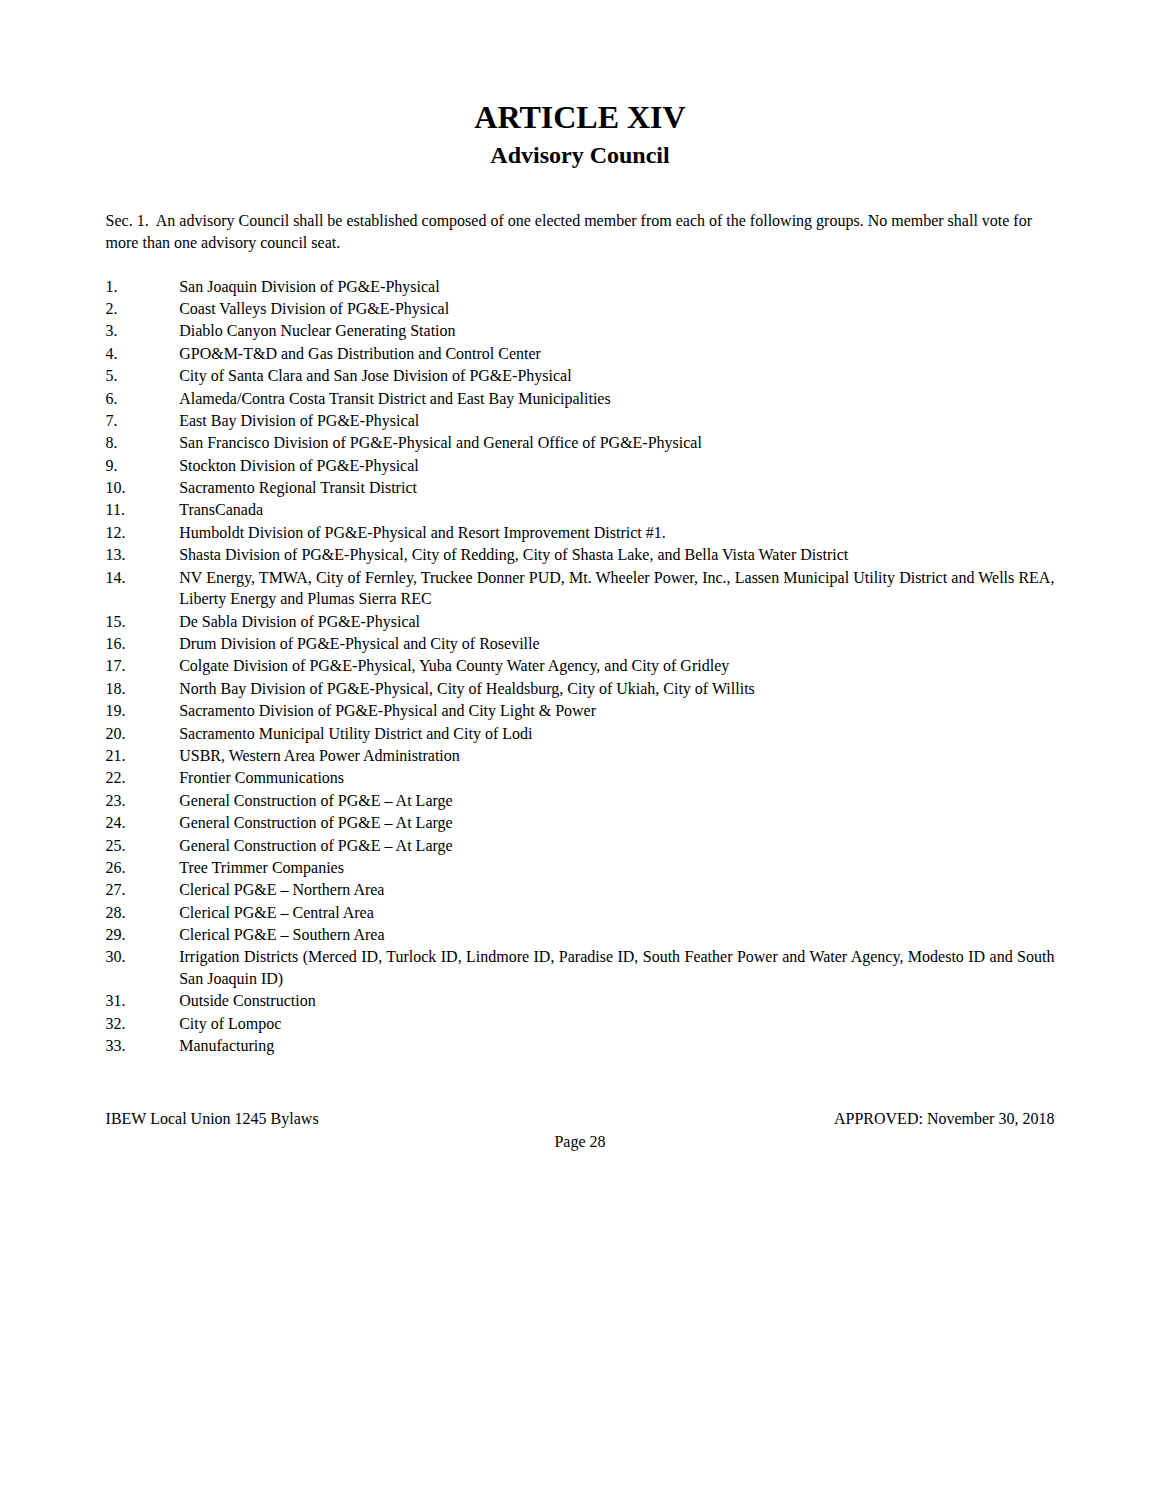ARTICLE XIV
Advisory Council
Sec. 1. An advisory Council shall be established composed of one elected member from each of the following groups. No member shall vote for more than one advisory council seat.
1. San Joaquin Division of PG&E-Physical
2. Coast Valleys Division of PG&E-Physical
3. Diablo Canyon Nuclear Generating Station
4. GPO&M-T&D and Gas Distribution and Control Center
5. City of Santa Clara and San Jose Division of PG&E-Physical
6. Alameda/Contra Costa Transit District and East Bay Municipalities
7. East Bay Division of PG&E-Physical
8. San Francisco Division of PG&E-Physical and General Office of PG&E-Physical
9. Stockton Division of PG&E-Physical
10. Sacramento Regional Transit District
11. TransCanada
12. Humboldt Division of PG&E-Physical and Resort Improvement District #1.
13. Shasta Division of PG&E-Physical, City of Redding, City of Shasta Lake, and Bella Vista Water District
14. NV Energy, TMWA, City of Fernley, Truckee Donner PUD, Mt. Wheeler Power, Inc., Lassen Municipal Utility District and Wells REA, Liberty Energy and Plumas Sierra REC
15. De Sabla Division of PG&E-Physical
16. Drum Division of PG&E-Physical and City of Roseville
17. Colgate Division of PG&E-Physical, Yuba County Water Agency, and City of Gridley
18. North Bay Division of PG&E-Physical, City of Healdsburg, City of Ukiah, City of Willits
19. Sacramento Division of PG&E-Physical and City Light & Power
20. Sacramento Municipal Utility District and City of Lodi
21. USBR, Western Area Power Administration
22. Frontier Communications
23. General Construction of PG&E – At Large
24. General Construction of PG&E – At Large
25. General Construction of PG&E – At Large
26. Tree Trimmer Companies
27. Clerical PG&E – Northern Area
28. Clerical PG&E – Central Area
29. Clerical PG&E – Southern Area
30. Irrigation Districts (Merced ID, Turlock ID, Lindmore ID, Paradise ID, South Feather Power and Water Agency, Modesto ID and South San Joaquin ID)
31. Outside Construction
32. City of Lompoc
33. Manufacturing
IBEW Local Union 1245 Bylaws APPROVED: November 30, 2018
Page 28